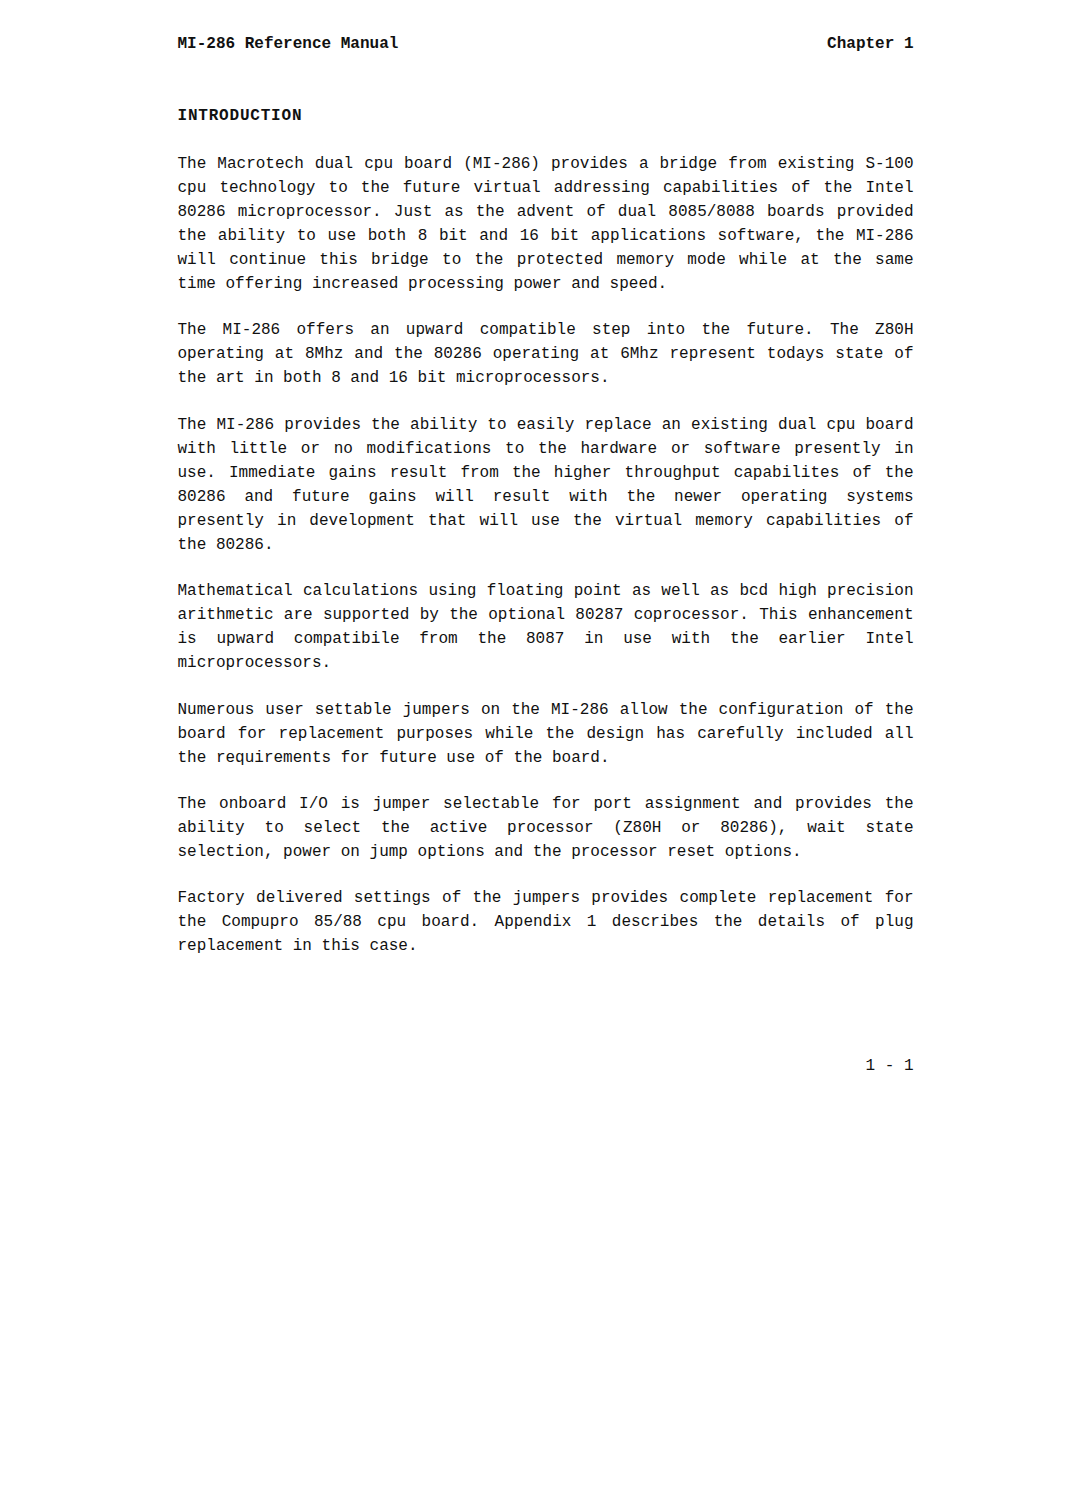MI-286 Reference Manual Chapter 1
INTRODUCTION
The Macrotech dual cpu board (MI-286) provides a bridge from existing S-100 cpu technology to the future virtual addressing capabilities of the Intel 80286 microprocessor. Just as the advent of dual 8085/8088 boards provided the ability to use both 8 bit and 16 bit applications software, the MI-286 will continue this bridge to the protected memory mode while at the same time offering increased processing power and speed.
The MI-286 offers an upward compatible step into the future. The Z80H operating at 8Mhz and the 80286 operating at 6Mhz represent todays state of the art in both 8 and 16 bit microprocessors.
The MI-286 provides the ability to easily replace an existing dual cpu board with little or no modifications to the hardware or software presently in use. Immediate gains result from the higher throughput capabilites of the 80286 and future gains will result with the newer operating systems presently in development that will use the virtual memory capabilities of the 80286.
Mathematical calculations using floating point as well as bcd high precision arithmetic are supported by the optional 80287 coprocessor. This enhancement is upward compatibile from the 8087 in use with the earlier Intel microprocessors.
Numerous user settable jumpers on the MI-286 allow the configuration of the board for replacement purposes while the design has carefully included all the requirements for future use of the board.
The onboard I/O is jumper selectable for port assignment and provides the ability to select the active processor (Z80H or 80286), wait state selection, power on jump options and the processor reset options.
Factory delivered settings of the jumpers provides complete replacement for the Compupro 85/88 cpu board. Appendix 1 describes the details of plug replacement in this case.
1 - 1